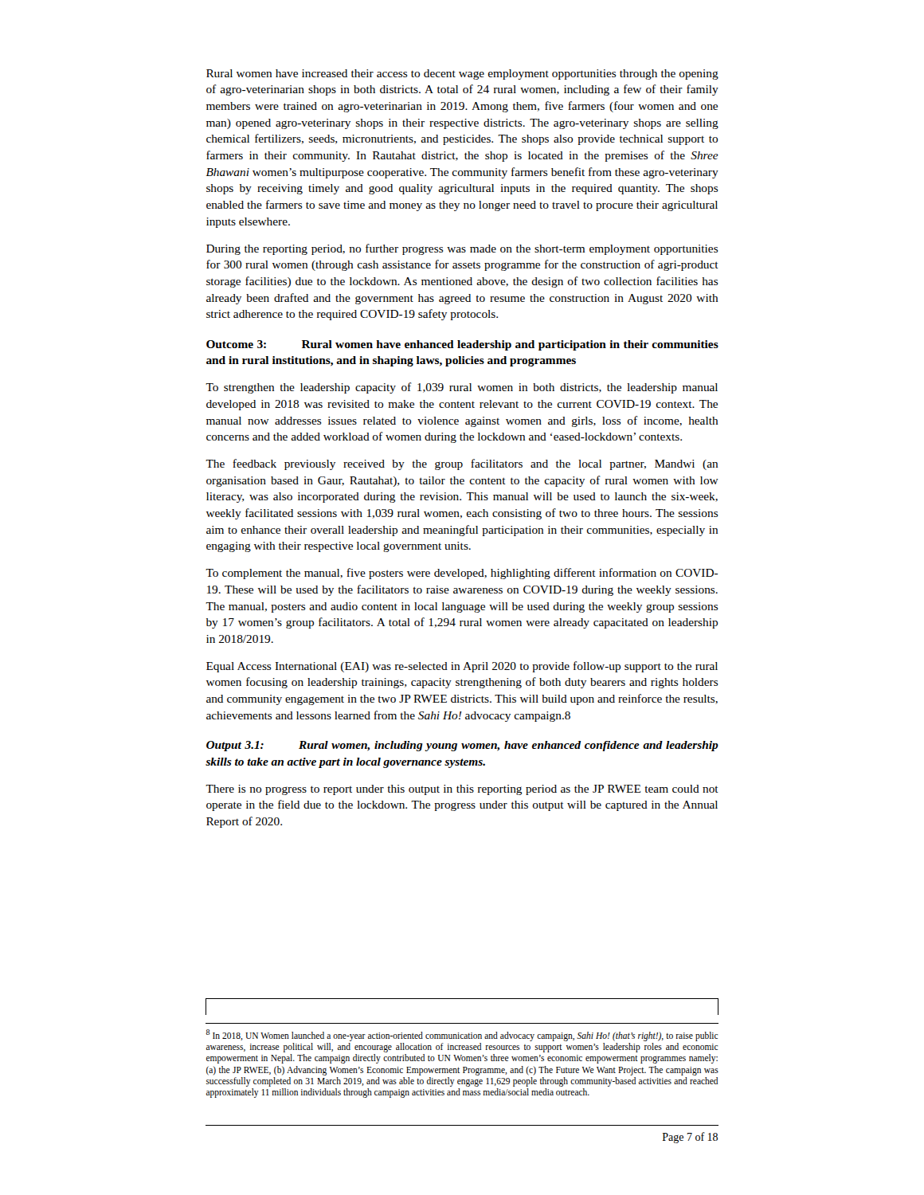Rural women have increased their access to decent wage employment opportunities through the opening of agro-veterinarian shops in both districts. A total of 24 rural women, including a few of their family members were trained on agro-veterinarian in 2019. Among them, five farmers (four women and one man) opened agro-veterinary shops in their respective districts. The agro-veterinary shops are selling chemical fertilizers, seeds, micronutrients, and pesticides. The shops also provide technical support to farmers in their community. In Rautahat district, the shop is located in the premises of the Shree Bhawani women’s multipurpose cooperative. The community farmers benefit from these agro-veterinary shops by receiving timely and good quality agricultural inputs in the required quantity. The shops enabled the farmers to save time and money as they no longer need to travel to procure their agricultural inputs elsewhere.
During the reporting period, no further progress was made on the short-term employment opportunities for 300 rural women (through cash assistance for assets programme for the construction of agri-product storage facilities) due to the lockdown. As mentioned above, the design of two collection facilities has already been drafted and the government has agreed to resume the construction in August 2020 with strict adherence to the required COVID-19 safety protocols.
Outcome 3: Rural women have enhanced leadership and participation in their communities and in rural institutions, and in shaping laws, policies and programmes
To strengthen the leadership capacity of 1,039 rural women in both districts, the leadership manual developed in 2018 was revisited to make the content relevant to the current COVID-19 context. The manual now addresses issues related to violence against women and girls, loss of income, health concerns and the added workload of women during the lockdown and ‘eased-lockdown’ contexts.
The feedback previously received by the group facilitators and the local partner, Mandwi (an organisation based in Gaur, Rautahat), to tailor the content to the capacity of rural women with low literacy, was also incorporated during the revision. This manual will be used to launch the six-week, weekly facilitated sessions with 1,039 rural women, each consisting of two to three hours. The sessions aim to enhance their overall leadership and meaningful participation in their communities, especially in engaging with their respective local government units.
To complement the manual, five posters were developed, highlighting different information on COVID-19. These will be used by the facilitators to raise awareness on COVID-19 during the weekly sessions. The manual, posters and audio content in local language will be used during the weekly group sessions by 17 women’s group facilitators. A total of 1,294 rural women were already capacitated on leadership in 2018/2019.
Equal Access International (EAI) was re-selected in April 2020 to provide follow-up support to the rural women focusing on leadership trainings, capacity strengthening of both duty bearers and rights holders and community engagement in the two JP RWEE districts. This will build upon and reinforce the results, achievements and lessons learned from the Sahi Ho! advocacy campaign.8
Output 3.1: Rural women, including young women, have enhanced confidence and leadership skills to take an active part in local governance systems.
There is no progress to report under this output in this reporting period as the JP RWEE team could not operate in the field due to the lockdown. The progress under this output will be captured in the Annual Report of 2020.
8 In 2018, UN Women launched a one-year action-oriented communication and advocacy campaign, Sahi Ho! (that’s right!), to raise public awareness, increase political will, and encourage allocation of increased resources to support women’s leadership roles and economic empowerment in Nepal. The campaign directly contributed to UN Women’s three women’s economic empowerment programmes namely: (a) the JP RWEE, (b) Advancing Women’s Economic Empowerment Programme, and (c) The Future We Want Project. The campaign was successfully completed on 31 March 2019, and was able to directly engage 11,629 people through community-based activities and reached approximately 11 million individuals through campaign activities and mass media/social media outreach.
Page 7 of 18